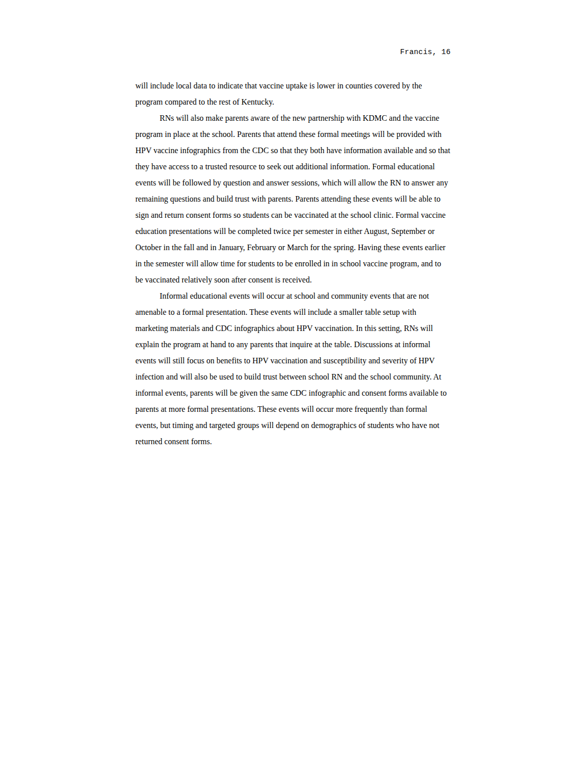Francis, 16
will include local data to indicate that vaccine uptake is lower in counties covered by the program compared to the rest of Kentucky.
RNs will also make parents aware of the new partnership with KDMC and the vaccine program in place at the school. Parents that attend these formal meetings will be provided with HPV vaccine infographics from the CDC so that they both have information available and so that they have access to a trusted resource to seek out additional information. Formal educational events will be followed by question and answer sessions, which will allow the RN to answer any remaining questions and build trust with parents. Parents attending these events will be able to sign and return consent forms so students can be vaccinated at the school clinic. Formal vaccine education presentations will be completed twice per semester in either August, September or October in the fall and in January, February or March for the spring. Having these events earlier in the semester will allow time for students to be enrolled in in school vaccine program, and to be vaccinated relatively soon after consent is received.
Informal educational events will occur at school and community events that are not amenable to a formal presentation. These events will include a smaller table setup with marketing materials and CDC infographics about HPV vaccination. In this setting, RNs will explain the program at hand to any parents that inquire at the table. Discussions at informal events will still focus on benefits to HPV vaccination and susceptibility and severity of HPV infection and will also be used to build trust between school RN and the school community. At informal events, parents will be given the same CDC infographic and consent forms available to parents at more formal presentations. These events will occur more frequently than formal events, but timing and targeted groups will depend on demographics of students who have not returned consent forms.